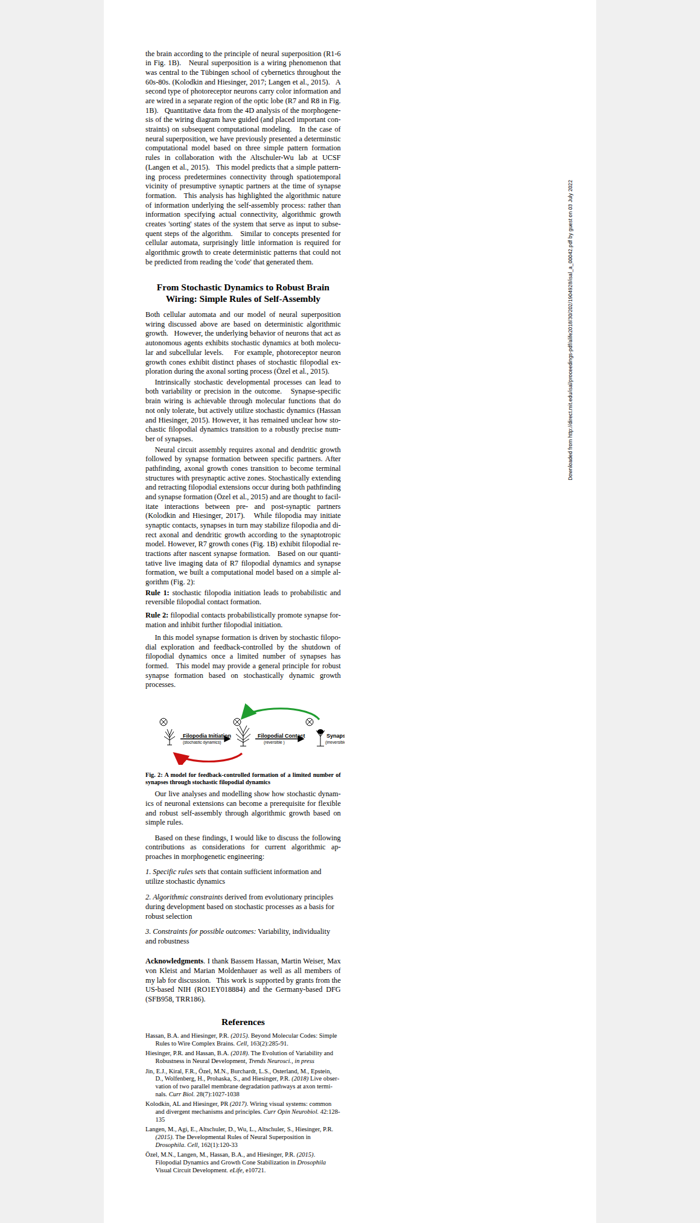Downloaded from http://direct.mit.edu/isal/proceedings-pdf/alife2018/30/202/1904928/isal_a_00042.pdf by guest on 03 July 2022
the brain according to the principle of neural superposition (R1-6 in Fig. 1B). Neural superposition is a wiring phenomenon that was central to the Tübingen school of cybernetics throughout the 60s-80s. (Kolodkin and Hiesinger, 2017; Langen et al., 2015). A second type of photoreceptor neurons carry color information and are wired in a separate region of the optic lobe (R7 and R8 in Fig. 1B). Quantitative data from the 4D analysis of the morphogenesis of the wiring diagram have guided (and placed important constraints) on subsequent computational modeling. In the case of neural superposition, we have previously presented a determinstic computational model based on three simple pattern formation rules in collaboration with the Altschuler-Wu lab at UCSF (Langen et al., 2015). This model predicts that a simple patterning process predetermines connectivity through spatiotemporal vicinity of presumptive synaptic partners at the time of synapse formation. This analysis has highlighted the algorithmic nature of information underlying the self-assembly process: rather than information specifying actual connectivity, algorithmic growth creates 'sorting' states of the system that serve as input to subsequent steps of the algorithm. Similar to concepts presented for cellular automata, surprisingly little information is required for algorithmic growth to create deterministic patterns that could not be predicted from reading the 'code' that generated them.
From Stochastic Dynamics to Robust Brain Wiring: Simple Rules of Self-Assembly
Both cellular automata and our model of neural superposition wiring discussed above are based on deterministic algorithmic growth. However, the underlying behavior of neurons that act as autonomous agents exhibits stochastic dynamics at both molecular and subcellular levels. For example, photoreceptor neuron growth cones exhibit distinct phases of stochastic filopodial exploration during the axonal sorting process (Özel et al., 2015).
Intrinsically stochastic developmental processes can lead to both variability or precision in the outcome. Synapse-specific brain wiring is achievable through molecular functions that do not only tolerate, but actively utilize stochastic dynamics (Hassan and Hiesinger, 2015). However, it has remained unclear how stochastic filopodial dynamics transition to a robustly precise number of synapses.
Neural circuit assembly requires axonal and dendritic growth followed by synapse formation between specific partners. After pathfinding, axonal growth cones transition to become terminal structures with presynaptic active zones. Stochastically extending and retracting filopodial extensions occur during both pathfinding and synapse formation (Özel et al., 2015) and are thought to facilitate interactions between pre- and post-synaptic partners (Kolodkin and Hiesinger, 2017). While filopodia may initiate synaptic contacts, synapses in turn may stabilize filopodia and direct axonal and dendritic growth according to the synaptotropic model. However, R7 growth cones (Fig. 1B) exhibit filopodial retractions after nascent synapse formation. Based on our quantitative live imaging data of R7 filopodial dynamics and synapse formation, we built a computational model based on a simple algorithm (Fig. 2):
Rule 1: stochastic filopodia initiation leads to probabilistic and reversible filopodial contact formation.
Rule 2: filopodial contacts probabilistically promote synapse formation and inhibit further filopodial initiation.
In this model synapse formation is driven by stochastic filopodial exploration and feedback-controlled by the shutdown of filopodial dynamics once a limited number of synapses has formed. This model may provide a general principle for robust synapse formation based on stochastically dynamic growth processes.
Filopodia Initiation (stochastic dynamics) Filopodial Contact (reversible ) Synapse (irreversible)
Fig. 2: A model for feedback-controlled formation of a limited number of synapses through stochastic filopodial dynamics
Our live analyses and modelling show how stochastic dynamics of neuronal extensions can become a prerequisite for flexible and robust self-assembly through algorithmic growth based on simple rules.
Based on these findings, I would like to discuss the following contributions as considerations for current algorithmic approaches in morphogenetic engineering:
1. Specific rules sets that contain sufficient information and utilize stochastic dynamics
2. Algorithmic constraints derived from evolutionary principles during development based on stochastic processes as a basis for robust selection
3. Constraints for possible outcomes: Variability, individuality and robustness
Acknowledgments. I thank Bassem Hassan, Martin Weiser, Max von Kleist and Marian Moldenhauer as well as all members of my lab for discussion. This work is supported by grants from the US-based NIH (RO1EY018884) and the Germany-based DFG (SFB958, TRR186).
References
Hassan, B.A. and Hiesinger, P.R. (2015). Beyond Molecular Codes: Simple Rules to Wire Complex Brains. Cell, 163(2):285-91.
Hiesinger, P.R. and Hassan, B.A. (2018). The Evolution of Variability and Robustness in Neural Development, Trends Neurosci., in press
Jin, E.J., Kiral, F.R., Özel, M.N., Burchardt, L.S., Osterland, M., Epstein, D., Wolfenberg, H., Prohaska, S., and Hiesinger, P.R. (2018) Live observation of two parallel membrane degradation pathways at axon terminals. Curr Biol. 28(7):1027-1038
Kolodkin, AL and Hiesinger, PR (2017). Wiring visual systems: common and divergent mechanisms and principles. Curr Opin Neurobiol. 42:128-135
Langen, M., Agi, E., Altschuler, D., Wu, L., Altschuler, S., Hiesinger, P.R. (2015). The Developmental Rules of Neural Superposition in Drosophila. Cell, 162(1):120-33
Özel, M.N., Langen, M., Hassan, B.A., and Hiesinger, P.R. (2015). Filopodial Dynamics and Growth Cone Stabilization in Drosophila Visual Circuit Development. eLife, e10721.